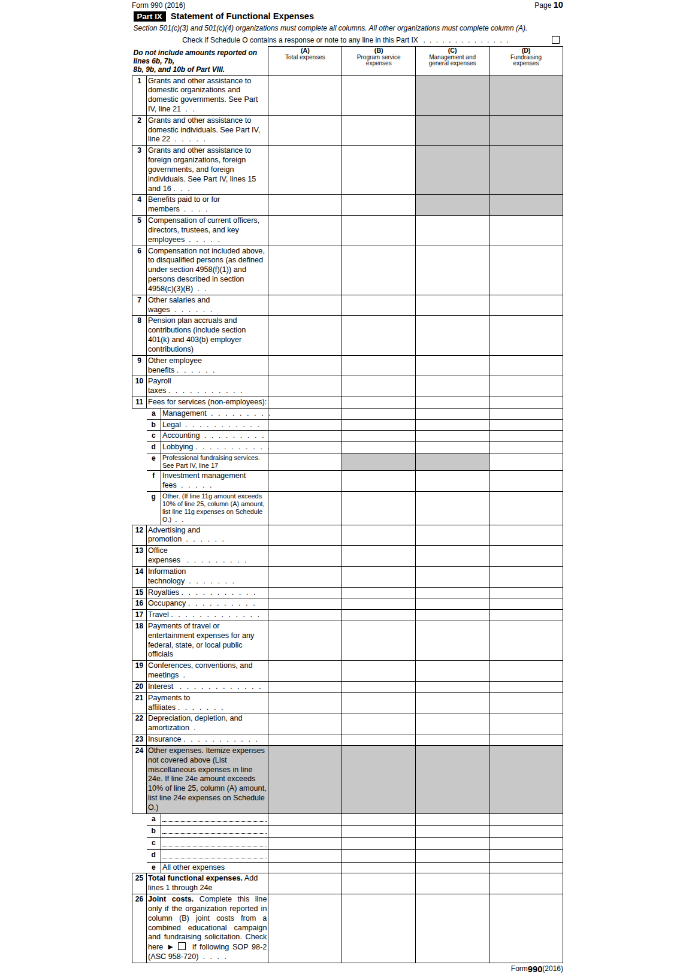Form 990 (2016)
Page 10
| Part IX Statement of Functional Expenses |
| Section 501(c)(3) and 501(c)(4) organizations must complete all columns. All other organizations must complete column (A). |
| Check if Schedule O contains a response or note to any line in this Part IX . . . . . . . . . . . . . . |
| Do not include amounts reported on lines 6b, 7b, 8b, 9b, and 10b of Part VIII. | (A) Total expenses | (B) Program service expenses | (C) Management and general expenses | (D) Fundraising expenses |
| 1 | Grants and other assistance to domestic organizations and domestic governments. See Part IV, line 21 . . | | | | |
| 2 | Grants and other assistance to domestic individuals. See Part IV, line 22 . . . . . | | | | |
| 3 | Grants and other assistance to foreign organizations, foreign governments, and foreign individuals. See Part IV, lines 15 and 16 . . . | | | | |
| 4 | Benefits paid to or for members . . . . | | | | |
| 5 | Compensation of current officers, directors, trustees, and key employees . . . . . | | | | |
| 6 | Compensation not included above, to disqualified persons (as defined under section 4958(f)(1)) and persons described in section 4958(c)(3)(B) . . | | | | |
| 7 | Other salaries and wages . . . . . . | | | | |
| 8 | Pension plan accruals and contributions (include section 401(k) and 403(b) employer contributions) | | | | |
| 9 | Other employee benefits . . . . . . | | | | |
| 10 | Payroll taxes . . . . . . . . . . . | | | | |
| 11 | Fees for services (non-employees): | | | | |
| | a | Management . . . . . . . . . | | | | |
| | b | Legal . . . . . . . . . . . | | | | |
| | c | Accounting . . . . . . . . . | | | | |
| | d | Lobbying . . . . . . . . . . . | | | | |
| | e | Professional fundraising services. See Part IV, line 17 | | | | |
| | f | Investment management fees . . . . . | | | | |
| | g | Other. (If line 11g amount exceeds 10% of line 25, column (A) amount, list line 11g expenses on Schedule O.) . . | | | | |
| 12 | Advertising and promotion . . . . . . | | | | |
| 13 | Office expenses . . . . . . . . . | | | | |
| 14 | Information technology . . . . . . . | | | | |
| 15 | Royalties . . . . . . . . . . . | | | | |
| 16 | Occupancy . . . . . . . . . . | | | | |
| 17 | Travel . . . . . . . . . . . . . | | | | |
| 18 | Payments of travel or entertainment expenses for any federal, state, or local public officials | | | | |
| 19 | Conferences, conventions, and meetings . | | | | |
| 20 | Interest . . . . . . . . . . . . | | | | |
| 21 | Payments to affiliates . . . . . . . | | | | |
| 22 | Depreciation, depletion, and amortization . | | | | |
| 23 | Insurance . . . . . . . . . . . | | | | |
| 24 | Other expenses. Itemize expenses not covered above (List miscellaneous expenses in line 24e. If line 24e amount exceeds 10% of line 25, column (A) amount, list line 24e expenses on Schedule O.) | | | | |
| | a | | | | | |
| | b | | | | | |
| | c | | | | | |
| | d | | | | | |
| | e | All other expenses | | | | |
| 25 | Total functional expenses. Add lines 1 through 24e | | | | |
| 26 | Joint costs. Complete this line only if the organization reported in column (B) joint costs from a combined educational campaign and fundraising solicitation. Check here ► if following SOP 98-2 (ASC 958-720) . . . . | | | | |
Form 990 (2016)